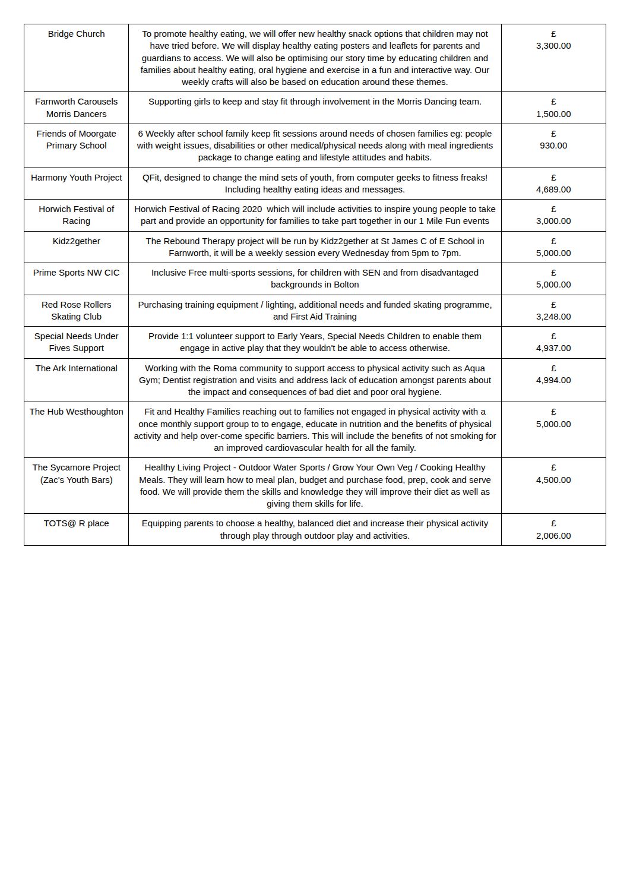| Bridge Church | To promote healthy eating, we will offer new healthy snack options that children may not have tried before. We will display healthy eating posters and leaflets for parents and guardians to access. We will also be optimising our story time by educating children and families about healthy eating, oral hygiene and exercise in a fun and interactive way. Our weekly crafts will also be based on education around these themes. | £ 3,300.00 |
| Farnworth Carousels Morris Dancers | Supporting girls to keep and stay fit through involvement in the Morris Dancing team. | £ 1,500.00 |
| Friends of Moorgate Primary School | 6 Weekly after school family keep fit sessions around needs of chosen families eg: people with weight issues, disabilities or other medical/physical needs along with meal ingredients package to change eating and lifestyle attitudes and habits. | £ 930.00 |
| Harmony Youth Project | QFit, designed to change the mind sets of youth, from computer geeks to fitness freaks! Including healthy eating ideas and messages. | £ 4,689.00 |
| Horwich Festival of Racing | Horwich Festival of Racing 2020 which will include activities to inspire young people to take part and provide an opportunity for families to take part together in our 1 Mile Fun events | £ 3,000.00 |
| Kidz2gether | The Rebound Therapy project will be run by Kidz2gether at St James C of E School in Farnworth, it will be a weekly session every Wednesday from 5pm to 7pm. | £ 5,000.00 |
| Prime Sports NW CIC | Inclusive Free multi-sports sessions, for children with SEN and from disadvantaged backgrounds in Bolton | £ 5,000.00 |
| Red Rose Rollers Skating Club | Purchasing training equipment / lighting, additional needs and funded skating programme, and First Aid Training | £ 3,248.00 |
| Special Needs Under Fives Support | Provide 1:1 volunteer support to Early Years, Special Needs Children to enable them engage in active play that they wouldn't be able to access otherwise. | £ 4,937.00 |
| The Ark International | Working with the Roma community to support access to physical activity such as Aqua Gym; Dentist registration and visits and address lack of education amongst parents about the impact and consequences of bad diet and poor oral hygiene. | £ 4,994.00 |
| The Hub Westhoughton | Fit and Healthy Families reaching out to families not engaged in physical activity with a once monthly support group to to engage, educate in nutrition and the benefits of physical activity and help over-come specific barriers. This will include the benefits of not smoking for an improved cardiovascular health for all the family. | £ 5,000.00 |
| The Sycamore Project (Zac's Youth Bars) | Healthy Living Project - Outdoor Water Sports / Grow Your Own Veg / Cooking Healthy Meals. They will learn how to meal plan, budget and purchase food, prep, cook and serve food. We will provide them the skills and knowledge they will improve their diet as well as giving them skills for life. | £ 4,500.00 |
| TOTS@ R place | Equipping parents to choose a healthy, balanced diet and increase their physical activity through play through outdoor play and activities. | £ 2,006.00 |